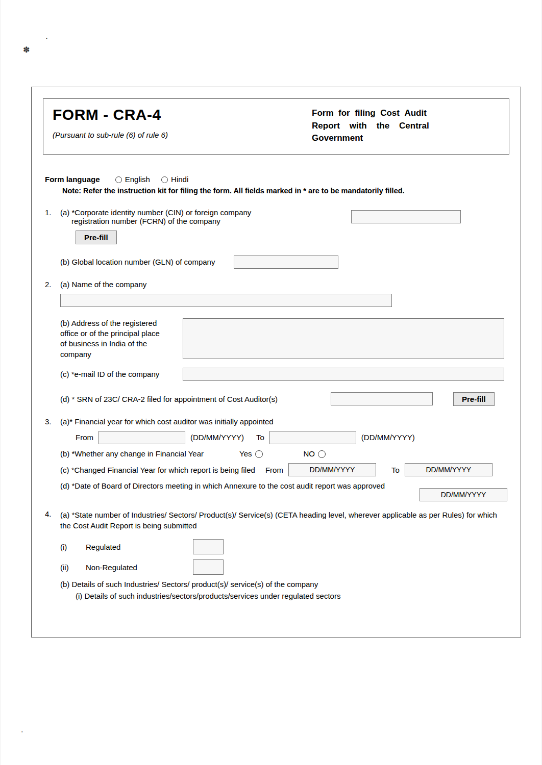.
✽
.
FORM - CRA-4
(Pursuant to sub-rule (6) of rule 6)
Form for filing Cost Audit Report with the Central Government
Form language English Hindi
Note: Refer the instruction kit for filing the form. All fields marked in * are to be mandatorily filled.
1.
(a) *Corporate identity number (CIN) or foreign company
registration number (FCRN) of the company
Pre-fill
(b) Global location number (GLN) of company
2.
(a) Name of the company
(b) Address of the registered
office or of the principal place
of business in India of the
company
(c) *e-mail ID of the company
(d) * SRN of 23C/ CRA-2 filed for appointment of Cost Auditor(s)
Pre-fill
3.
(a)* Financial year for which cost auditor was initially appointed
From (DD/MM/YYYY) To (DD/MM/YYYY)
(b) *Whether any change in Financial Year Yes NO
(c) *Changed Financial Year for which report is being filed From DD/MM/YYYY To DD/MM/YYYY
(d) *Date of Board of Directors meeting in which Annexure to the cost audit report was approved
DD/MM/YYYY
4.
(a) *State number of Industries/ Sectors/ Product(s)/ Service(s) (CETA heading level, wherever applicable as per Rules) for which the Cost Audit Report is being submitted
(i) Regulated
(ii) Non-Regulated
(b) Details of such Industries/ Sectors/ product(s)/ service(s) of the company
(i) Details of such industries/sectors/products/services under regulated sectors